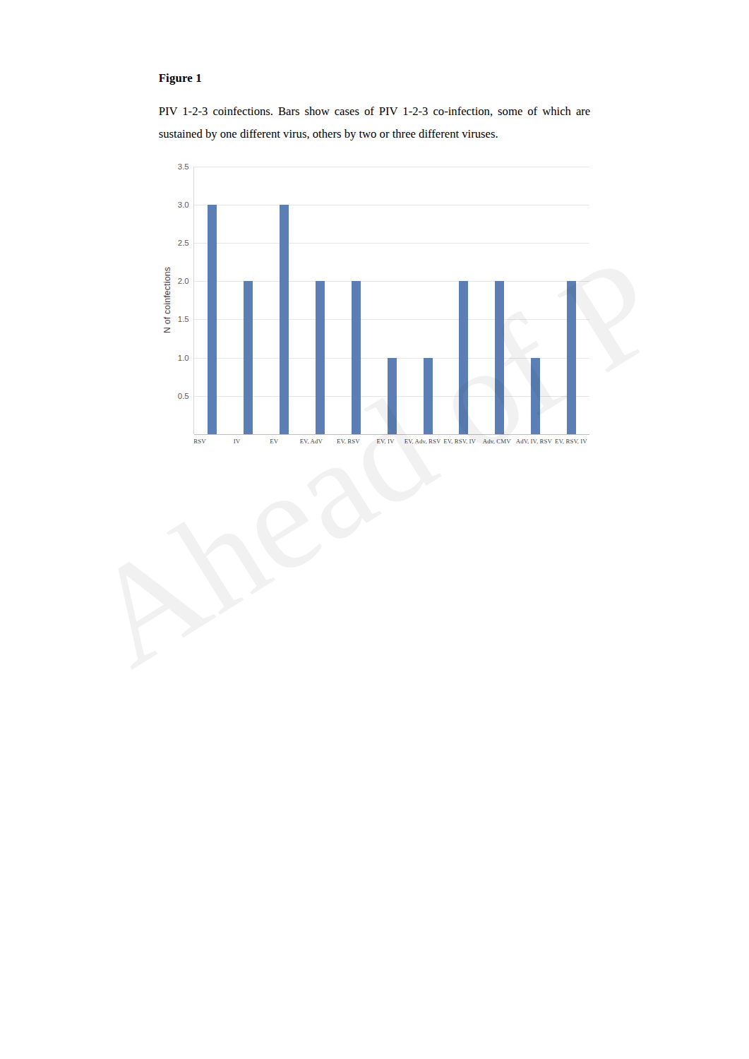Figure 1
PIV 1-2-3 coinfections. Bars show cases of PIV 1-2-3 co-infection, some of which are sustained by one different virus, others by two or three different viruses.
N of coinfections
3.5 3.0 2.5 2.0 1.5 1.0 0.5
RSV
IV
EV
EV, AdV
EV, RSV
EV, IV
EV, Adv, RSV
EV, RSV, IV
Adv, CMV
AdV, IV, RSV
EV, RSV, IV
Ahead of P